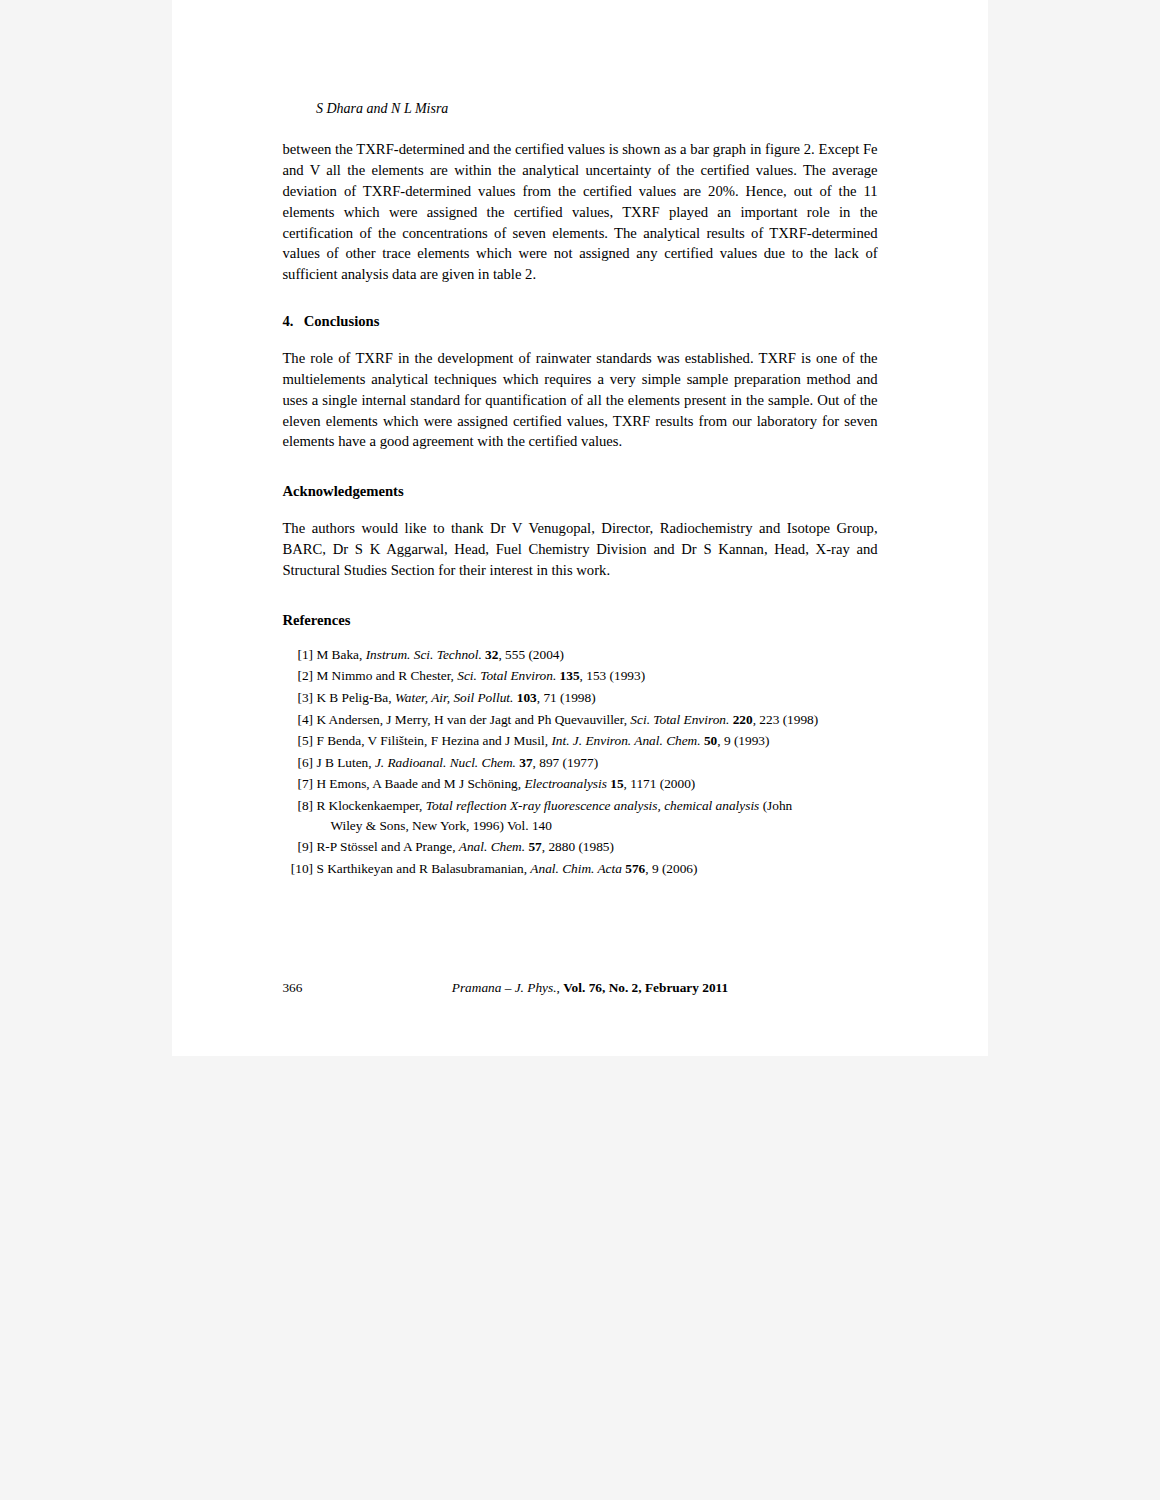S Dhara and N L Misra
between the TXRF-determined and the certified values is shown as a bar graph in figure 2. Except Fe and V all the elements are within the analytical uncertainty of the certified values. The average deviation of TXRF-determined values from the certified values are 20%. Hence, out of the 11 elements which were assigned the certified values, TXRF played an important role in the certification of the concentrations of seven elements. The analytical results of TXRF-determined values of other trace elements which were not assigned any certified values due to the lack of sufficient analysis data are given in table 2.
4. Conclusions
The role of TXRF in the development of rainwater standards was established. TXRF is one of the multielements analytical techniques which requires a very simple sample preparation method and uses a single internal standard for quantification of all the elements present in the sample. Out of the eleven elements which were assigned certified values, TXRF results from our laboratory for seven elements have a good agreement with the certified values.
Acknowledgements
The authors would like to thank Dr V Venugopal, Director, Radiochemistry and Isotope Group, BARC, Dr S K Aggarwal, Head, Fuel Chemistry Division and Dr S Kannan, Head, X-ray and Structural Studies Section for their interest in this work.
References
[1] M Baka, Instrum. Sci. Technol. 32, 555 (2004)
[2] M Nimmo and R Chester, Sci. Total Environ. 135, 153 (1993)
[3] K B Pelig-Ba, Water, Air, Soil Pollut. 103, 71 (1998)
[4] K Andersen, J Merry, H van der Jagt and Ph Quevauviller, Sci. Total Environ. 220, 223 (1998)
[5] F Benda, V Filištein, F Hezina and J Musil, Int. J. Environ. Anal. Chem. 50, 9 (1993)
[6] J B Luten, J. Radioanal. Nucl. Chem. 37, 897 (1977)
[7] H Emons, A Baade and M J Schöning, Electroanalysis 15, 1171 (2000)
[8] R Klockenkaemper, Total reflection X-ray fluorescence analysis, chemical analysis (JohnWiley & Sons, New York, 1996) Vol. 140
[9] R-P Stössel and A Prange, Anal. Chem. 57, 2880 (1985)
[10] S Karthikeyan and R Balasubramanian, Anal. Chim. Acta 576, 9 (2006)
366
Pramana – J. Phys., Vol. 76, No. 2, February 2011